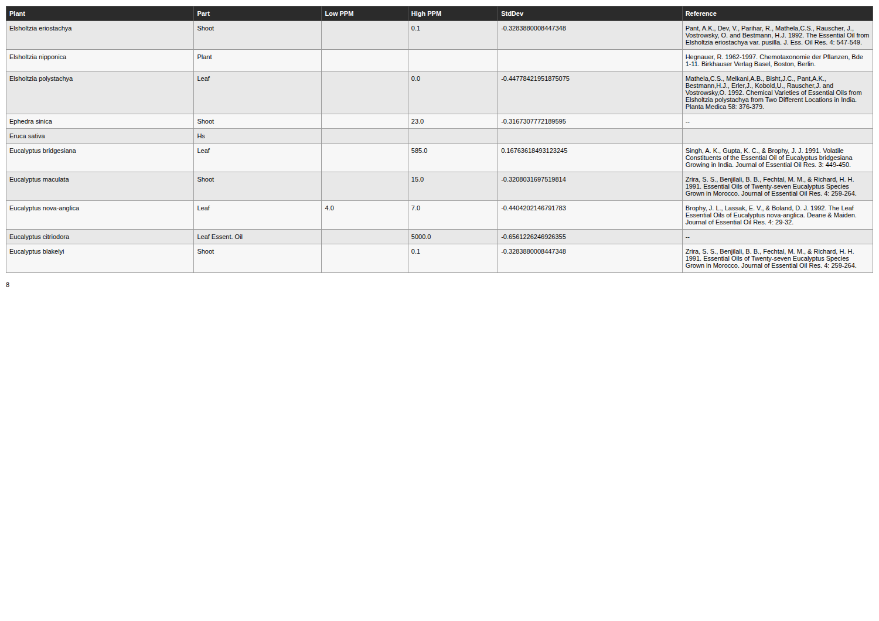| Plant | Part | Low PPM | High PPM | StdDev | Reference |
| --- | --- | --- | --- | --- | --- |
| Elsholtzia eriostachya | Shoot | | 0.1 | -0.3283880008447348 | Pant, A.K., Dev, V., Parihar, R., Mathela,C.S., Rauscher, J., Vostrowsky, O. and Bestmann, H.J. 1992. The Essential Oil from Elsholtzia eriostachya var. pusilla. J. Ess. Oil Res. 4: 547-549. |
| Elsholtzia nipponica | Plant | | | | Hegnauer, R. 1962-1997. Chemotaxonomie der Pflanzen, Bde 1-11. Birkhauser Verlag Basel, Boston, Berlin. |
| Elsholtzia polystachya | Leaf | | 0.0 | -0.44778421951875075 | Mathela,C.S., Melkani,A.B., Bisht,J.C., Pant,A.K., Bestmann,H.J., Erler,J., Kobold,U., Rauscher,J. and Vostrowsky,O. 1992. Chemical Varieties of Essential Oils from Elsholtzia polystachya from Two Different Locations in India. Planta Medica 58: 376-379. |
| Ephedra sinica | Shoot | | 23.0 | -0.3167307772189595 | -- |
| Eruca sativa | Hs | | | | |
| Eucalyptus bridgesiana | Leaf | | 585.0 | 0.16763618493123245 | Singh, A. K., Gupta, K. C., & Brophy, J. J. 1991. Volatile Constituents of the Essential Oil of Eucalyptus bridgesiana Growing in India. Journal of Essential Oil Res. 3: 449-450. |
| Eucalyptus maculata | Shoot | | 15.0 | -0.3208031697519814 | Zrira, S. S., Benjilali, B. B., Fechtal, M. M., & Richard, H. H. 1991. Essential Oils of Twenty-seven Eucalyptus Species Grown in Morocco. Journal of Essential Oil Res. 4: 259-264. |
| Eucalyptus nova-anglica | Leaf | 4.0 | 7.0 | -0.4404202146791783 | Brophy, J. L., Lassak, E. V., & Boland, D. J. 1992. The Leaf Essential Oils of Eucalyptus nova-anglica. Deane & Maiden. Journal of Essential Oil Res. 4: 29-32. |
| Eucalyptus citriodora | Leaf Essent. Oil | | 5000.0 | -0.6561226246926355 | -- |
| Eucalyptus blakelyi | Shoot | | 0.1 | -0.3283880008447348 | Zrira, S. S., Benjilali, B. B., Fechtal, M. M., & Richard, H. H. 1991. Essential Oils of Twenty-seven Eucalyptus Species Grown in Morocco. Journal of Essential Oil Res. 4: 259-264. |
8